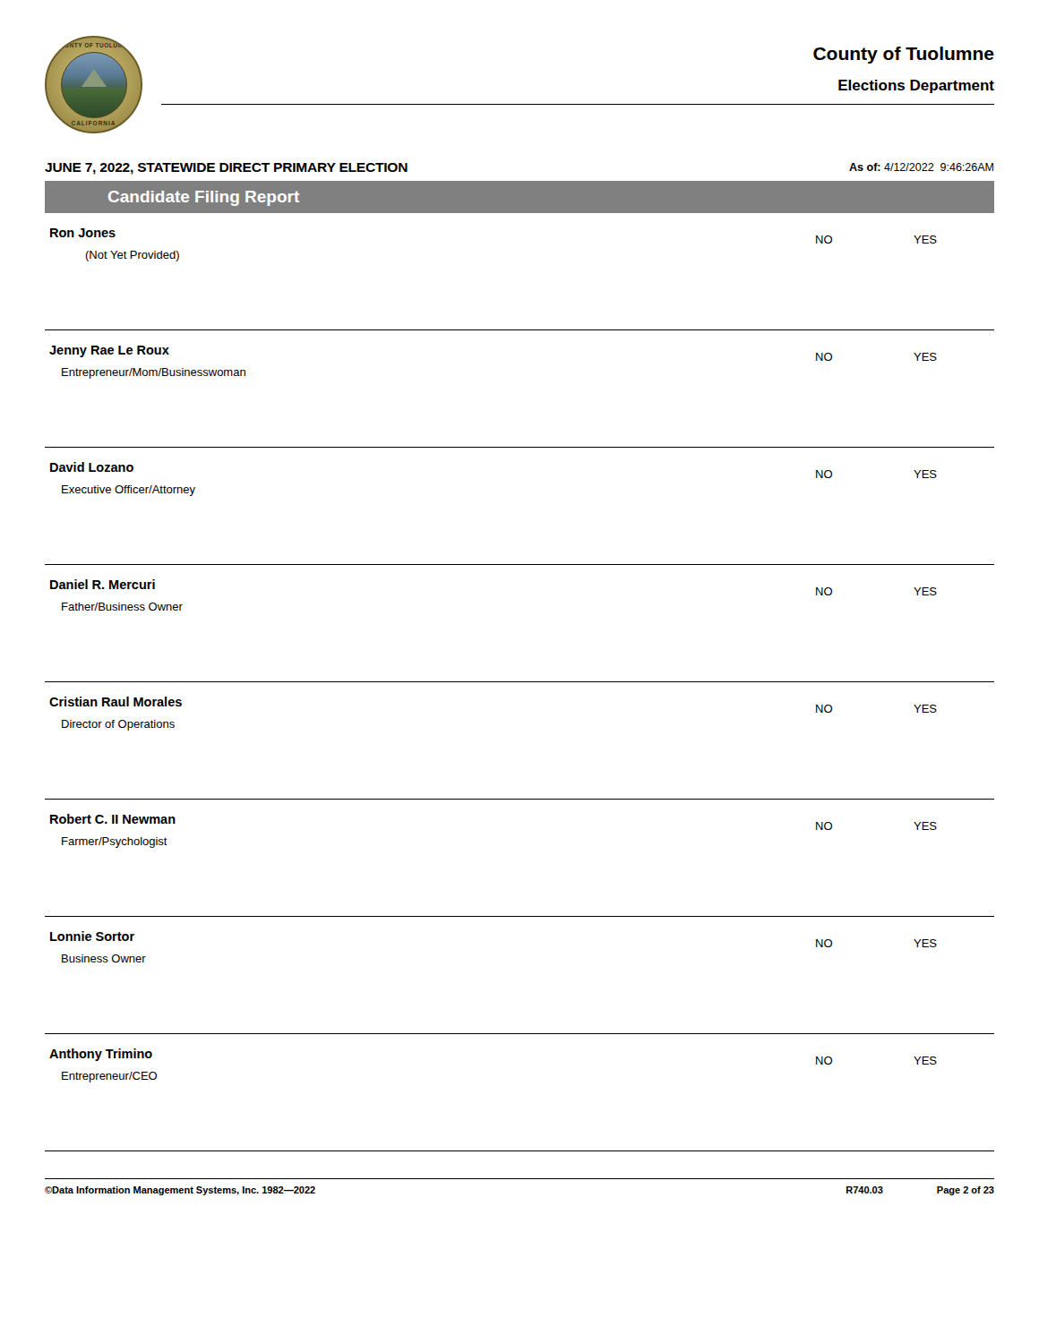COUNTY OF TUOLUMNE
CALIFORNIA
County of Tuolumne
Elections Department
JUNE 7, 2022, STATEWIDE DIRECT PRIMARY ELECTION
As of: 4/12/2022 9:46:26AM
Candidate Filing Report
Ron Jones
(Not Yet Provided)
NO YES
Jenny Rae Le Roux
Entrepreneur/Mom/Businesswoman
NO YES
David Lozano
Executive Officer/Attorney
NO YES
Daniel R. Mercuri
Father/Business Owner
NO YES
Cristian Raul Morales
Director of Operations
NO YES
Robert C. II Newman
Farmer/Psychologist
NO YES
Lonnie Sortor
Business Owner
NO YES
Anthony Trimino
Entrepreneur/CEO
NO YES
©Data Information Management Systems, Inc. 1982—2022
R740.03
Page 2 of 23